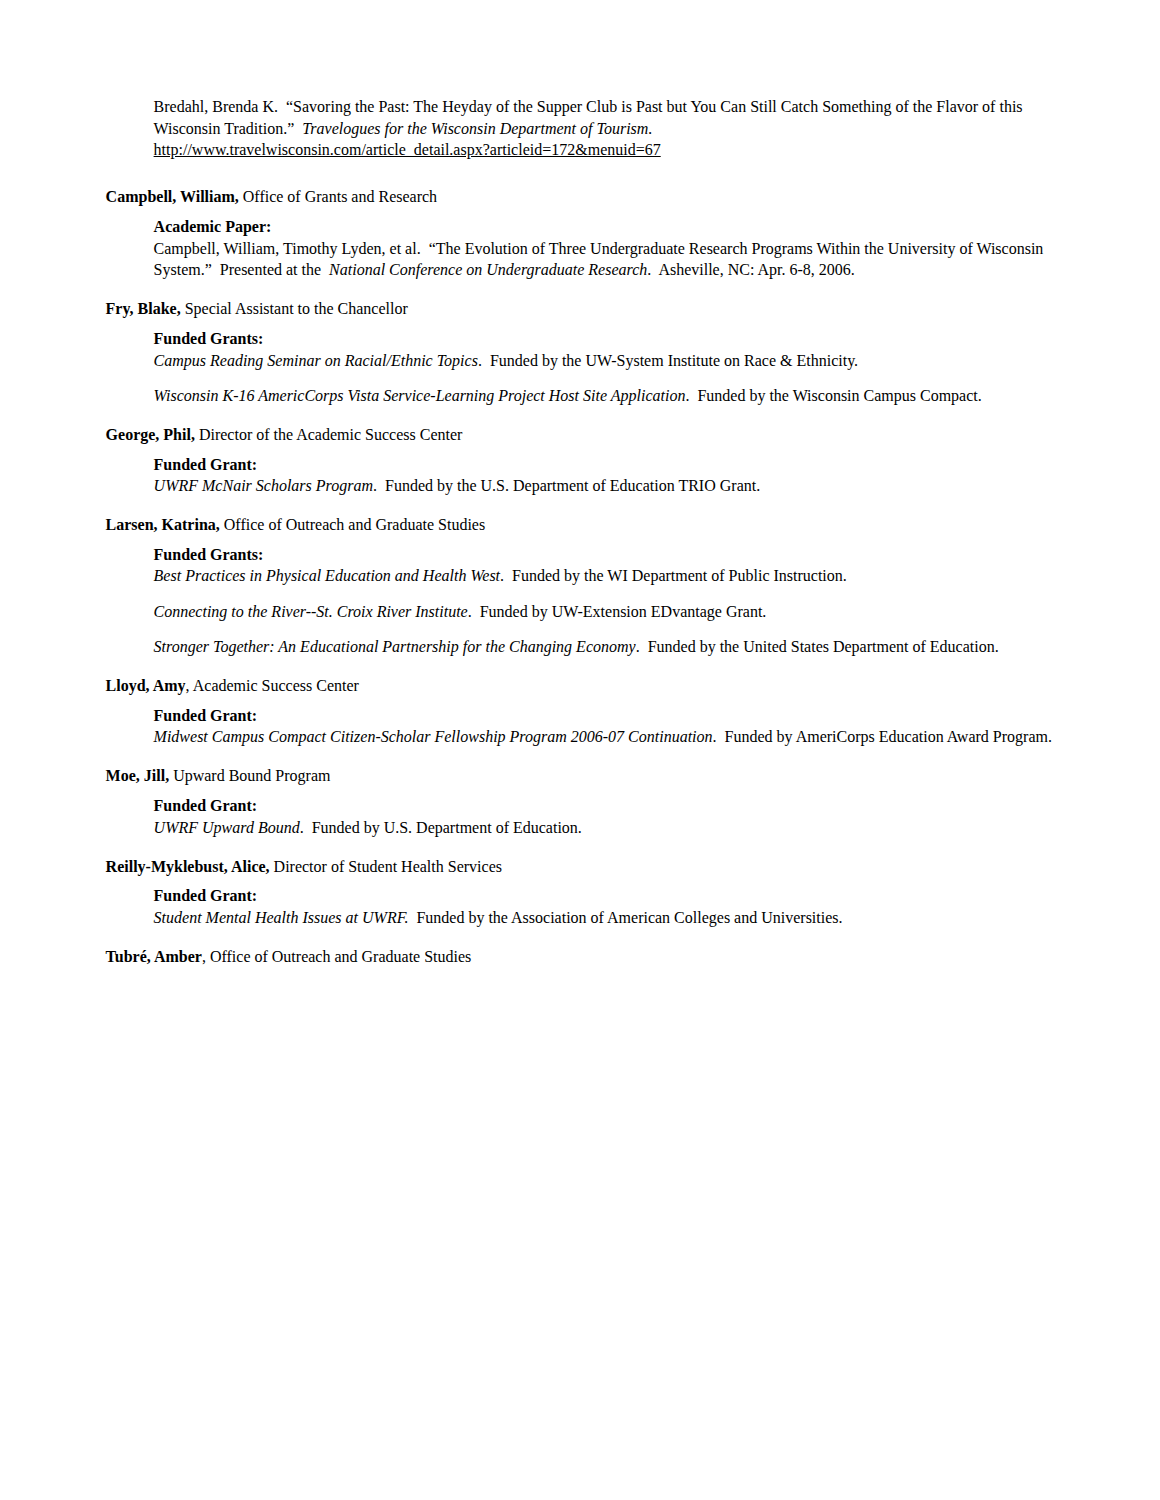Bredahl, Brenda K. “Savoring the Past: The Heyday of the Supper Club is Past but You Can Still Catch Something of the Flavor of this Wisconsin Tradition.” Travelogues for the Wisconsin Department of Tourism.
http://www.travelwisconsin.com/article_detail.aspx?articleid=172&menuid=67
Campbell, William, Office of Grants and Research
Academic Paper:
Campbell, William, Timothy Lyden, et al. “The Evolution of Three Undergraduate Research Programs Within the University of Wisconsin System.” Presented at the National Conference on Undergraduate Research. Asheville, NC: Apr. 6-8, 2006.
Fry, Blake, Special Assistant to the Chancellor
Funded Grants:
Campus Reading Seminar on Racial/Ethnic Topics. Funded by the UW-System Institute on Race & Ethnicity.
Wisconsin K-16 AmericCorps Vista Service-Learning Project Host Site Application. Funded by the Wisconsin Campus Compact.
George, Phil, Director of the Academic Success Center
Funded Grant:
UWRF McNair Scholars Program. Funded by the U.S. Department of Education TRIO Grant.
Larsen, Katrina, Office of Outreach and Graduate Studies
Funded Grants:
Best Practices in Physical Education and Health West. Funded by the WI Department of Public Instruction.
Connecting to the River--St. Croix River Institute. Funded by UW-Extension EDvantage Grant.
Stronger Together: An Educational Partnership for the Changing Economy. Funded by the United States Department of Education.
Lloyd, Amy, Academic Success Center
Funded Grant:
Midwest Campus Compact Citizen-Scholar Fellowship Program 2006-07 Continuation. Funded by AmeriCorps Education Award Program.
Moe, Jill, Upward Bound Program
Funded Grant:
UWRF Upward Bound. Funded by U.S. Department of Education.
Reilly-Myklebust, Alice, Director of Student Health Services
Funded Grant:
Student Mental Health Issues at UWRF. Funded by the Association of American Colleges and Universities.
Tubré, Amber, Office of Outreach and Graduate Studies